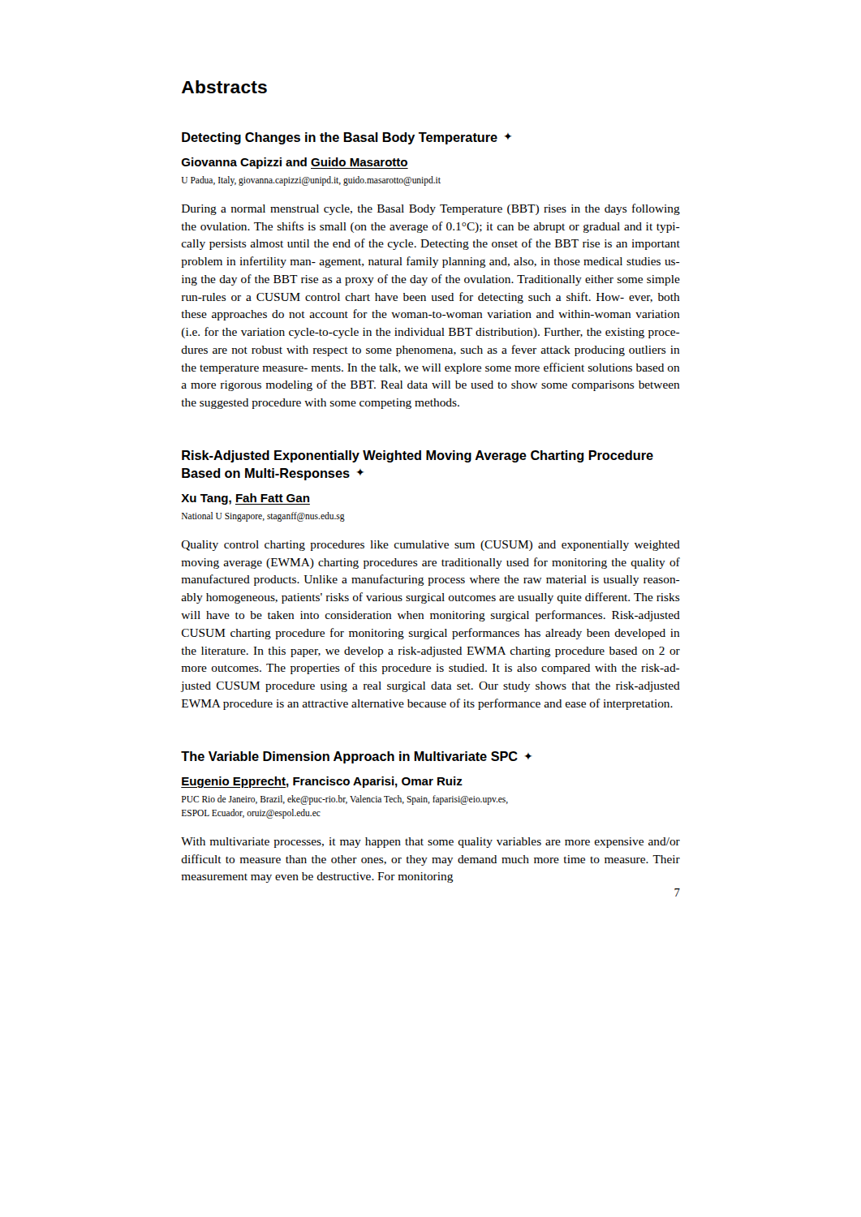Abstracts
Detecting Changes in the Basal Body Temperature ✦
Giovanna Capizzi and Guido Masarotto
U Padua, Italy, giovanna.capizzi@unipd.it, guido.masarotto@unipd.it
During a normal menstrual cycle, the Basal Body Temperature (BBT) rises in the days following the ovulation. The shifts is small (on the average of 0.1°C); it can be abrupt or gradual and it typically persists almost until the end of the cycle. Detecting the onset of the BBT rise is an important problem in infertility man- agement, natural family planning and, also, in those medical studies using the day of the BBT rise as a proxy of the day of the ovulation. Traditionally either some simple run-rules or a CUSUM control chart have been used for detecting such a shift. How- ever, both these approaches do not account for the woman-to-woman variation and within-woman variation (i.e. for the variation cycle-to-cycle in the individual BBT distribution). Further, the existing procedures are not robust with respect to some phenomena, such as a fever attack producing outliers in the temperature measure- ments. In the talk, we will explore some more efficient solutions based on a more rigorous modeling of the BBT. Real data will be used to show some comparisons between the suggested procedure with some competing methods.
Risk-Adjusted Exponentially Weighted Moving Average Charting Procedure Based on Multi-Responses ✦
Xu Tang, Fah Fatt Gan
National U Singapore, staganff@nus.edu.sg
Quality control charting procedures like cumulative sum (CUSUM) and exponentially weighted moving average (EWMA) charting procedures are traditionally used for monitoring the quality of manufactured products. Unlike a manufacturing process where the raw material is usually reasonably homogeneous, patients' risks of various surgical outcomes are usually quite different. The risks will have to be taken into consideration when monitoring surgical performances. Risk-adjusted CUSUM charting procedure for monitoring surgical performances has already been developed in the literature. In this paper, we develop a risk-adjusted EWMA charting procedure based on 2 or more outcomes. The properties of this procedure is studied. It is also compared with the risk-adjusted CUSUM procedure using a real surgical data set. Our study shows that the risk-adjusted EWMA procedure is an attractive alternative because of its performance and ease of interpretation.
The Variable Dimension Approach in Multivariate SPC ✦
Eugenio Epprecht, Francisco Aparisi, Omar Ruiz
PUC Rio de Janeiro, Brazil, eke@puc-rio.br, Valencia Tech, Spain, faparisi@eio.upv.es,
ESPOL Ecuador, oruiz@espol.edu.ec
With multivariate processes, it may happen that some quality variables are more expensive and/or difficult to measure than the other ones, or they may demand much more time to measure. Their measurement may even be destructive. For monitoring
7